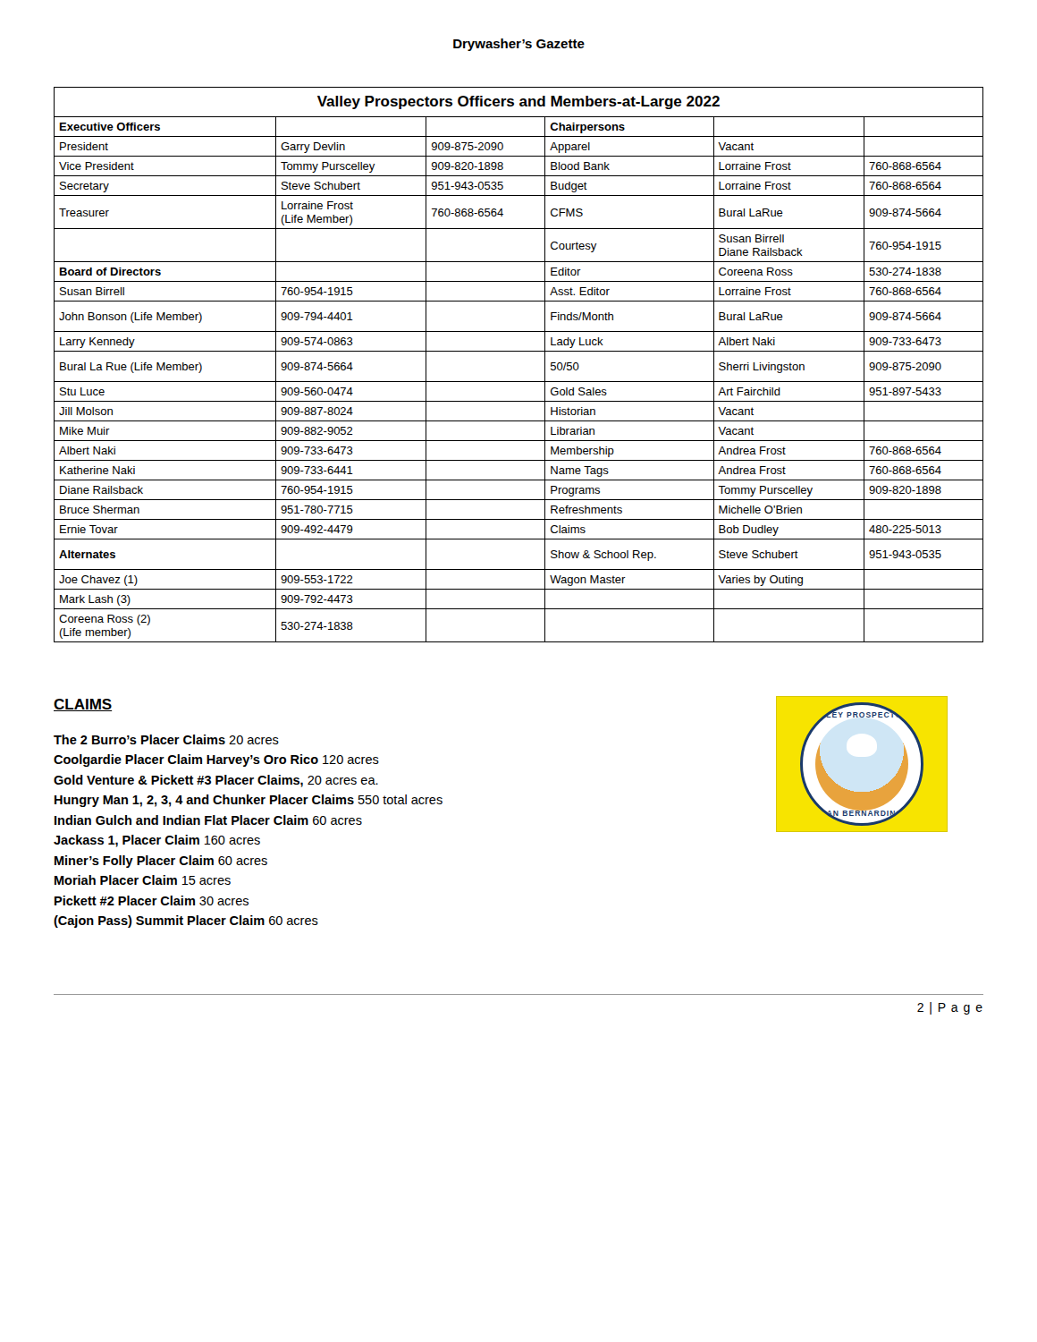Drywasher’s Gazette
Valley Prospectors Officers and Members-at-Large 2022
| Executive Officers | | | Chairpersons | | |
| President | Garry Devlin | 909-875-2090 | Apparel | Vacant | |
| Vice President | Tommy Purscelley | 909-820-1898 | Blood Bank | Lorraine Frost | 760-868-6564 |
| Secretary | Steve Schubert | 951-943-0535 | Budget | Lorraine Frost | 760-868-6564 |
| Treasurer | Lorraine Frost (Life Member) | 760-868-6564 | CFMS | Bural LaRue | 909-874-5664 |
| | | | Courtesy | Susan Birrell Diane Railsback | 760-954-1915 |
| Board of Directors | | | Editor | Coreena Ross | 530-274-1838 |
| Susan Birrell | 760-954-1915 | | Asst. Editor | Lorraine Frost | 760-868-6564 |
| John Bonson (Life Member) | 909-794-4401 | | Finds/Month | Bural LaRue | 909-874-5664 |
| Larry Kennedy | 909-574-0863 | | Lady Luck | Albert Naki | 909-733-6473 |
| Bural La Rue (Life Member) | 909-874-5664 | | 50/50 | Sherri Livingston | 909-875-2090 |
| Stu Luce | 909-560-0474 | | Gold Sales | Art Fairchild | 951-897-5433 |
| Jill Molson | 909-887-8024 | | Historian | Vacant | |
| Mike Muir | 909-882-9052 | | Librarian | Vacant | |
| Albert Naki | 909-733-6473 | | Membership | Andrea Frost | 760-868-6564 |
| Katherine Naki | 909-733-6441 | | Name Tags | Andrea Frost | 760-868-6564 |
| Diane Railsback | 760-954-1915 | | Programs | Tommy Purscelley | 909-820-1898 |
| Bruce Sherman | 951-780-7715 | | Refreshments | Michelle O'Brien | |
| Ernie Tovar | 909-492-4479 | | Claims | Bob Dudley | 480-225-5013 |
| Alternates | | | Show & School Rep. | Steve Schubert | 951-943-0535 |
| Joe Chavez (1) | 909-553-1722 | | Wagon Master | Varies by Outing | |
| Mark Lash (3) | 909-792-4473 | | | | |
| Coreena Ross (2) (Life member) | 530-274-1838 | | | | |
CLAIMS
VALLEY PROSPECTORS
SAN BERNARDINO
The 2 Burro’s Placer Claims 20 acres
Coolgardie Placer Claim Harvey’s Oro Rico 120 acres
Gold Venture & Pickett #3 Placer Claims, 20 acres ea.
Hungry Man 1, 2, 3, 4 and Chunker Placer Claims 550 total acres
Indian Gulch and Indian Flat Placer Claim 60 acres
Jackass 1, Placer Claim 160 acres
Miner’s Folly Placer Claim 60 acres
Moriah Placer Claim 15 acres
Pickett #2 Placer Claim 30 acres
(Cajon Pass) Summit Placer Claim 60 acres
2 | P a g e